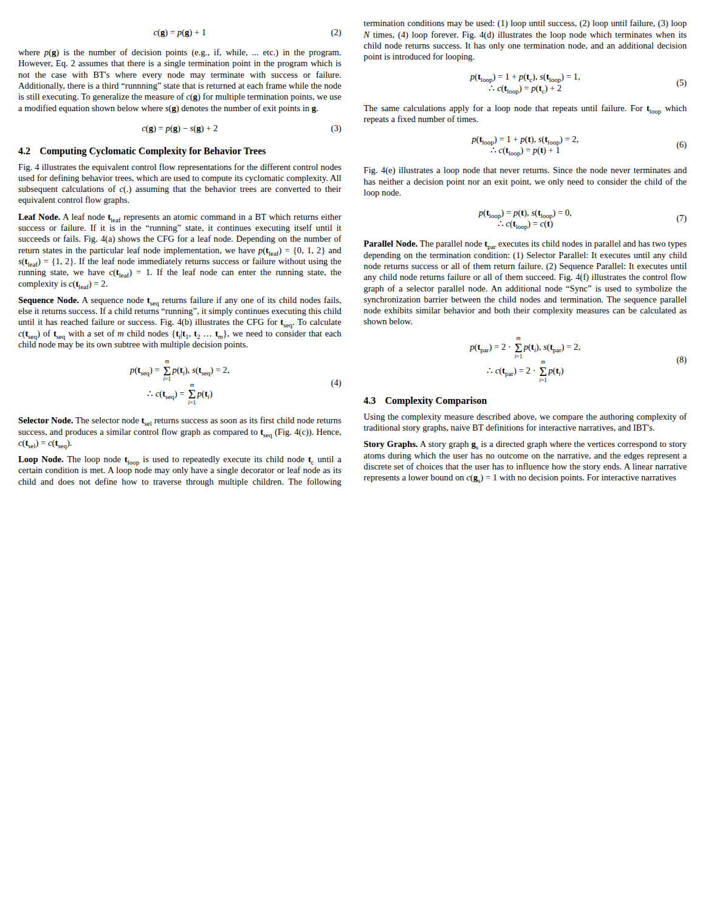c(g) = p(g) + 1 (2)
where p(g) is the number of decision points (e.g., if, while, ... etc.) in the program. However, Eq. 2 assumes that there is a single termination point in the program which is not the case with BT's where every node may terminate with success or failure. Additionally, there is a third “runnning” state that is returned at each frame while the node is still executing. To generalize the measure of c(g) for multiple termination points, we use a modified equation shown below where s(g) denotes the number of exit points in g.
c(g) = p(g) − s(g) + 2 (3)
4.2 Computing Cyclomatic Complexity for Behavior Trees
Fig. 4 illustrates the equivalent control flow representations for the different control nodes used for defining behavior trees, which are used to compute its cyclomatic complexity. All subsequent calculations of c(.) assuming that the behavior trees are converted to their equivalent control flow graphs.
Leaf Node. A leaf node tleaf represents an atomic command in a BT which returns either success or failure. If it is in the “running” state, it continues executing itself until it succeeds or fails. Fig. 4(a) shows the CFG for a leaf node. Depending on the number of return states in the particular leaf node implementation, we have p(tleaf) = {0, 1, 2} and s(tleaf) = {1, 2}. If the leaf node immediately returns success or failure without using the running state, we have c(tleaf) = 1. If the leaf node can enter the running state, the complexity is c(tleaf) = 2.
Sequence Node. A sequence node tseq returns failure if any one of its child nodes fails, else it returns success. If a child returns “running”, it simply continues executing this child until it has reached failure or success. Fig. 4(b) illustrates the CFG for tseq. To calculate c(tseq) of tseq with a set of m child nodes {ti|t1, t2 … tm}, we need to consider that each child node may be its own subtree with multiple decision points.
p(tseq) = mΣi=1 p(ti), s(tseq) = 2, ∴ c(tseq) = mΣi=1 p(ti) (4)
Selector Node. The selector node tsel returns success as soon as its first child node returns success, and produces a similar control flow graph as compared to tseq (Fig. 4(c)). Hence, c(tsel) = c(tseq).
Loop Node. The loop node tloop is used to repeatedly execute its child node tc until a certain condition is met. A loop node may only have a single decorator or leaf node as its child and does not define how to traverse through multiple children. The following termination conditions may be used: (1) loop until success, (2) loop until failure, (3) loop N times, (4) loop forever. Fig. 4(d) illustrates the loop node which terminates when its child node returns success. It has only one termination node, and an additional decision point is introduced for looping.
p(tloop) = 1 + p(tc), s(tloop) = 1, ∴ c(tloop) = p(tc) + 2 (5)
The same calculations apply for a loop node that repeats until failure. For tloop which repeats a fixed number of times.
p(tloop) = 1 + p(t), s(tloop) = 2, ∴ c(tloop) = p(t) + 1 (6)
Fig. 4(e) illustrates a loop node that never returns. Since the node never terminates and has neither a decision point nor an exit point, we only need to consider the child of the loop node.
p(tloop) = p(t), s(tloop) = 0, ∴ c(tloop) = c(t) (7)
Parallel Node. The parallel node tpar executes its child nodes in parallel and has two types depending on the termination condition: (1) Selector Parallel: It executes until any child node returns success or all of them return failure. (2) Sequence Parallel: It executes until any child node returns failure or all of them succeed. Fig. 4(f) illustrates the control flow graph of a selector parallel node. An additional node “Sync” is used to symbolize the synchronization barrier between the child nodes and termination. The sequence parallel node exhibits similar behavior and both their complexity measures can be calculated as shown below.
p(tpar) = 2 · mΣi=1 p(ti), s(tpar) = 2, ∴ c(tpar) = 2 · mΣi=1 p(ti) (8)
4.3 Complexity Comparison
Using the complexity measure described above, we compare the authoring complexity of traditional story graphs, naive BT definitions for interactive narratives, and IBT's.
Story Graphs. A story graph gs is a directed graph where the vertices correspond to story atoms during which the user has no outcome on the narrative, and the edges represent a discrete set of choices that the user has to influence how the story ends. A linear narrative represents a lower bound on c(gs) = 1 with no decision points. For interactive narratives